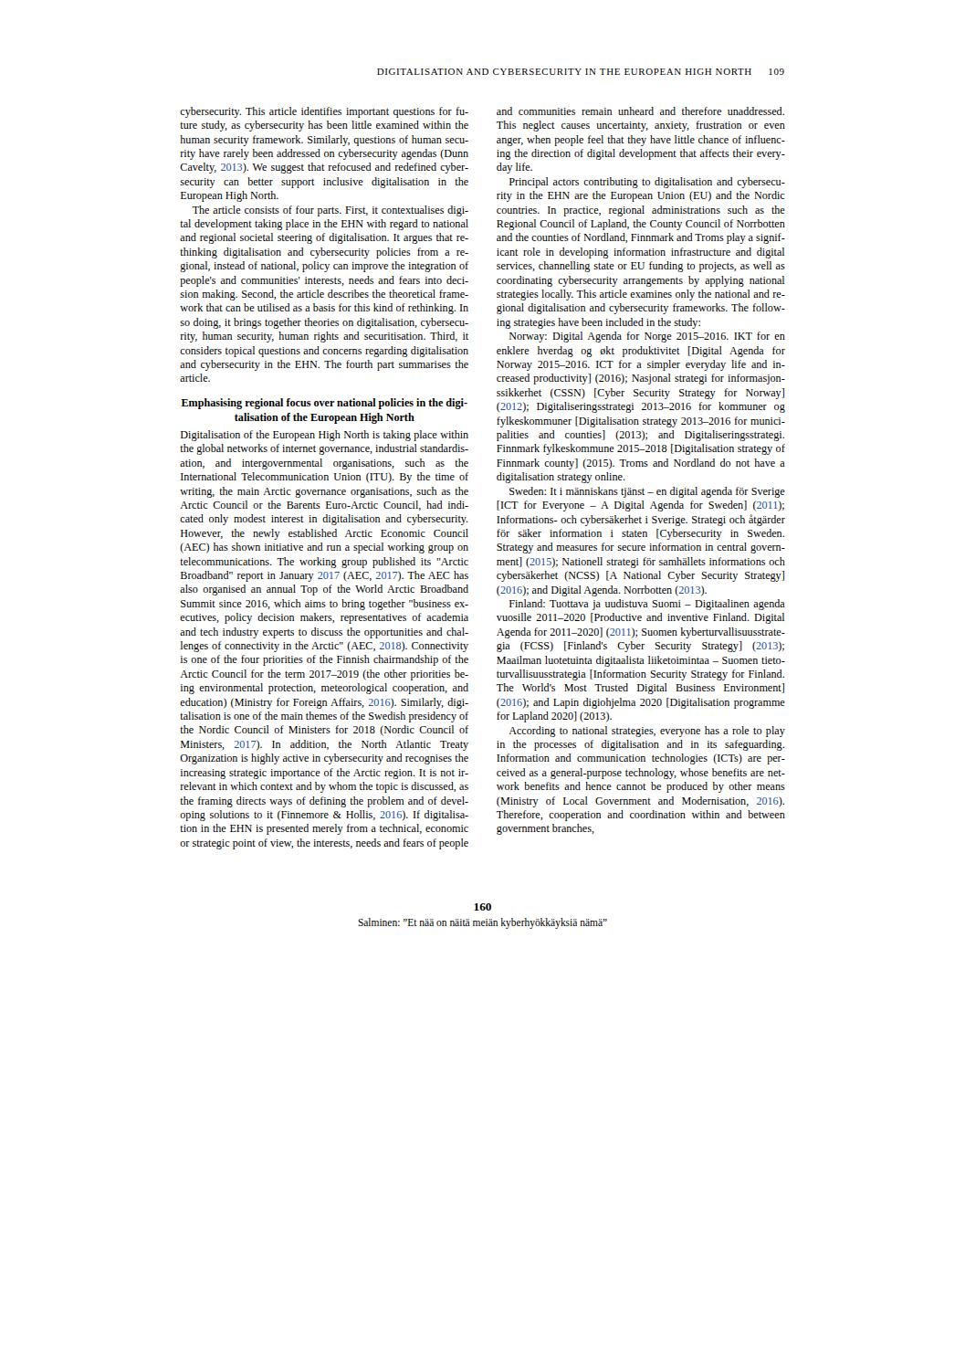109 DIGITALISATION AND CYBERSECURITY IN THE EUROPEAN HIGH NORTH
cybersecurity. This article identifies important questions for future study, as cybersecurity has been little examined within the human security framework. Similarly, questions of human security have rarely been addressed on cybersecurity agendas (Dunn Cavelty, 2013). We suggest that refocused and redefined cybersecurity can better support inclusive digitalisation in the European High North.
The article consists of four parts. First, it contextualises digital development taking place in the EHN with regard to national and regional societal steering of digitalisation. It argues that rethinking digitalisation and cybersecurity policies from a regional, instead of national, policy can improve the integration of people's and communities' interests, needs and fears into decision making. Second, the article describes the theoretical framework that can be utilised as a basis for this kind of rethinking. In so doing, it brings together theories on digitalisation, cybersecurity, human security, human rights and securitisation. Third, it considers topical questions and concerns regarding digitalisation and cybersecurity in the EHN. The fourth part summarises the article.
Emphasising regional focus over national policies in the digitalisation of the European High North
Digitalisation of the European High North is taking place within the global networks of internet governance, industrial standardisation, and intergovernmental organisations, such as the International Telecommunication Union (ITU). By the time of writing, the main Arctic governance organisations, such as the Arctic Council or the Barents Euro-Arctic Council, had indicated only modest interest in digitalisation and cybersecurity. However, the newly established Arctic Economic Council (AEC) has shown initiative and run a special working group on telecommunications. The working group published its "Arctic Broadband" report in January 2017 (AEC, 2017). The AEC has also organised an annual Top of the World Arctic Broadband Summit since 2016, which aims to bring together "business executives, policy decision makers, representatives of academia and tech industry experts to discuss the opportunities and challenges of connectivity in the Arctic" (AEC, 2018). Connectivity is one of the four priorities of the Finnish chairmandship of the Arctic Council for the term 2017–2019 (the other priorities being environmental protection, meteorological cooperation, and education) (Ministry for Foreign Affairs, 2016). Similarly, digitalisation is one of the main themes of the Swedish presidency of the Nordic Council of Ministers for 2018 (Nordic Council of Ministers, 2017). In addition, the North Atlantic Treaty Organization is highly active in cybersecurity and recognises the increasing strategic importance of the Arctic region. It is not irrelevant in which context and by whom the topic is discussed, as the framing directs ways of defining the problem and of developing solutions to it (Finnemore & Hollis, 2016). If digitalisation in the EHN is presented merely from a technical, economic or strategic point of view, the interests, needs and fears of people and communities remain unheard and therefore unaddressed. This neglect causes uncertainty, anxiety, frustration or even anger, when people feel that they have little chance of influencing the direction of digital development that affects their everyday life.
Principal actors contributing to digitalisation and cybersecurity in the EHN are the European Union (EU) and the Nordic countries. In practice, regional administrations such as the Regional Council of Lapland, the County Council of Norrbotten and the counties of Nordland, Finnmark and Troms play a significant role in developing information infrastructure and digital services, channelling state or EU funding to projects, as well as coordinating cybersecurity arrangements by applying national strategies locally. This article examines only the national and regional digitalisation and cybersecurity frameworks. The following strategies have been included in the study:
Norway: Digital Agenda for Norge 2015–2016. IKT for en enklere hverdag og økt produktivitet [Digital Agenda for Norway 2015–2016. ICT for a simpler everyday life and increased productivity] (2016); Nasjonal strategi for informasjonssikkerhet (CSSN) [Cyber Security Strategy for Norway] (2012); Digitaliseringsstrategi 2013–2016 for kommuner og fylkeskommuner [Digitalisation strategy 2013–2016 for municipalities and counties] (2013); and Digitaliseringsstrategi. Finnmark fylkeskommune 2015–2018 [Digitalisation strategy of Finnmark county] (2015). Troms and Nordland do not have a digitalisation strategy online.
Sweden: It i människans tjänst – en digital agenda för Sverige [ICT for Everyone – A Digital Agenda for Sweden] (2011); Informations- och cybersäkerhet i Sverige. Strategi och åtgärder för säker information i staten [Cybersecurity in Sweden. Strategy and measures for secure information in central government] (2015); Nationell strategi för samhällets informations och cybersäkerhet (NCSS) [A National Cyber Security Strategy] (2016); and Digital Agenda. Norrbotten (2013).
Finland: Tuottava ja uudistuva Suomi – Digitaalinen agenda vuosille 2011–2020 [Productive and inventive Finland. Digital Agenda for 2011–2020] (2011); Suomen kyberturvallisuusstrategia (FCSS) [Finland's Cyber Security Strategy] (2013); Maailman luotetuinta digitaalista liiketoimintaa – Suomen tietoturvallisuusstrategia [Information Security Strategy for Finland. The World's Most Trusted Digital Business Environment] (2016); and Lapin digiohjelma 2020 [Digitalisation programme for Lapland 2020] (2013).
According to national strategies, everyone has a role to play in the processes of digitalisation and in its safeguarding. Information and communication technologies (ICTs) are perceived as a general-purpose technology, whose benefits are network benefits and hence cannot be produced by other means (Ministry of Local Government and Modernisation, 2016). Therefore, cooperation and coordination within and between government branches,
160
Salminen: ”Et nää on näitä meiän kyberhyökkäyksiä nämä”